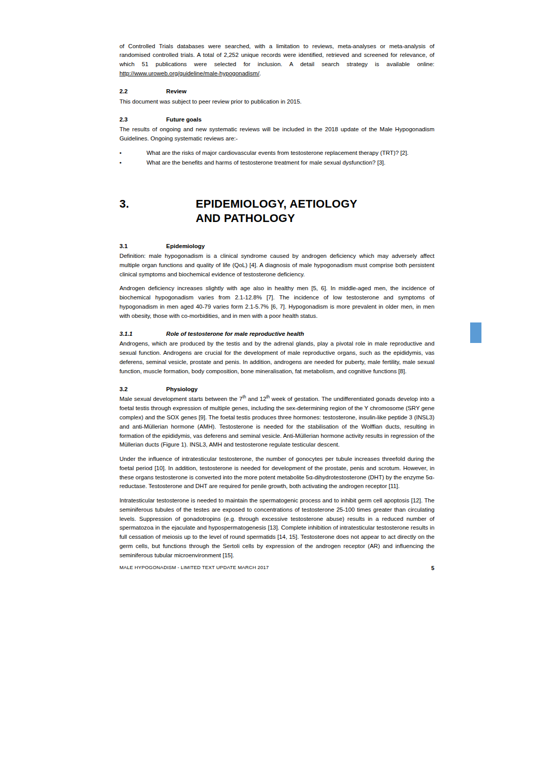of Controlled Trials databases were searched, with a limitation to reviews, meta-analyses or meta-analysis of randomised controlled trials. A total of 2,252 unique records were identified, retrieved and screened for relevance, of which 51 publications were selected for inclusion. A detail search strategy is available online: http://www.uroweb.org/guideline/male-hypogonadism/.
2.2 Review
This document was subject to peer review prior to publication in 2015.
2.3 Future goals
The results of ongoing and new systematic reviews will be included in the 2018 update of the Male Hypogonadism Guidelines. Ongoing systematic reviews are:-
What are the risks of major cardiovascular events from testosterone replacement therapy (TRT)? [2].
What are the benefits and harms of testosterone treatment for male sexual dysfunction? [3].
3. EPIDEMIOLOGY, AETIOLOGY AND PATHOLOGY
3.1 Epidemiology
Definition: male hypogonadism is a clinical syndrome caused by androgen deficiency which may adversely affect multiple organ functions and quality of life (QoL) [4]. A diagnosis of male hypogonadism must comprise both persistent clinical symptoms and biochemical evidence of testosterone deficiency.
Androgen deficiency increases slightly with age also in healthy men [5, 6]. In middle-aged men, the incidence of biochemical hypogonadism varies from 2.1-12.8% [7]. The incidence of low testosterone and symptoms of hypogonadism in men aged 40-79 varies form 2.1-5.7% [6, 7]. Hypogonadism is more prevalent in older men, in men with obesity, those with co-morbidities, and in men with a poor health status.
3.1.1 Role of testosterone for male reproductive health
Androgens, which are produced by the testis and by the adrenal glands, play a pivotal role in male reproductive and sexual function. Androgens are crucial for the development of male reproductive organs, such as the epididymis, vas deferens, seminal vesicle, prostate and penis. In addition, androgens are needed for puberty, male fertility, male sexual function, muscle formation, body composition, bone mineralisation, fat metabolism, and cognitive functions [8].
3.2 Physiology
Male sexual development starts between the 7th and 12th week of gestation. The undifferentiated gonads develop into a foetal testis through expression of multiple genes, including the sex-determining region of the Y chromosome (SRY gene complex) and the SOX genes [9]. The foetal testis produces three hormones: testosterone, insulin-like peptide 3 (INSL3) and anti-Müllerian hormone (AMH). Testosterone is needed for the stabilisation of the Wolffian ducts, resulting in formation of the epididymis, vas deferens and seminal vesicle. Anti-Müllerian hormone activity results in regression of the Müllerian ducts (Figure 1). INSL3, AMH and testosterone regulate testicular descent.
Under the influence of intratesticular testosterone, the number of gonocytes per tubule increases threefold during the foetal period [10]. In addition, testosterone is needed for development of the prostate, penis and scrotum. However, in these organs testosterone is converted into the more potent metabolite 5α-dihydrotestosterone (DHT) by the enzyme 5α-reductase. Testosterone and DHT are required for penile growth, both activating the androgen receptor [11].
Intratesticular testosterone is needed to maintain the spermatogenic process and to inhibit germ cell apoptosis [12]. The seminiferous tubules of the testes are exposed to concentrations of testosterone 25-100 times greater than circulating levels. Suppression of gonadotropins (e.g. through excessive testosterone abuse) results in a reduced number of spermatozoa in the ejaculate and hypospermatogenesis [13]. Complete inhibition of intratesticular testosterone results in full cessation of meiosis up to the level of round spermatids [14, 15]. Testosterone does not appear to act directly on the germ cells, but functions through the Sertoli cells by expression of the androgen receptor (AR) and influencing the seminiferous tubular microenvironment [15].
MALE HYPOGONADISM - LIMITED TEXT UPDATE MARCH 2017 5